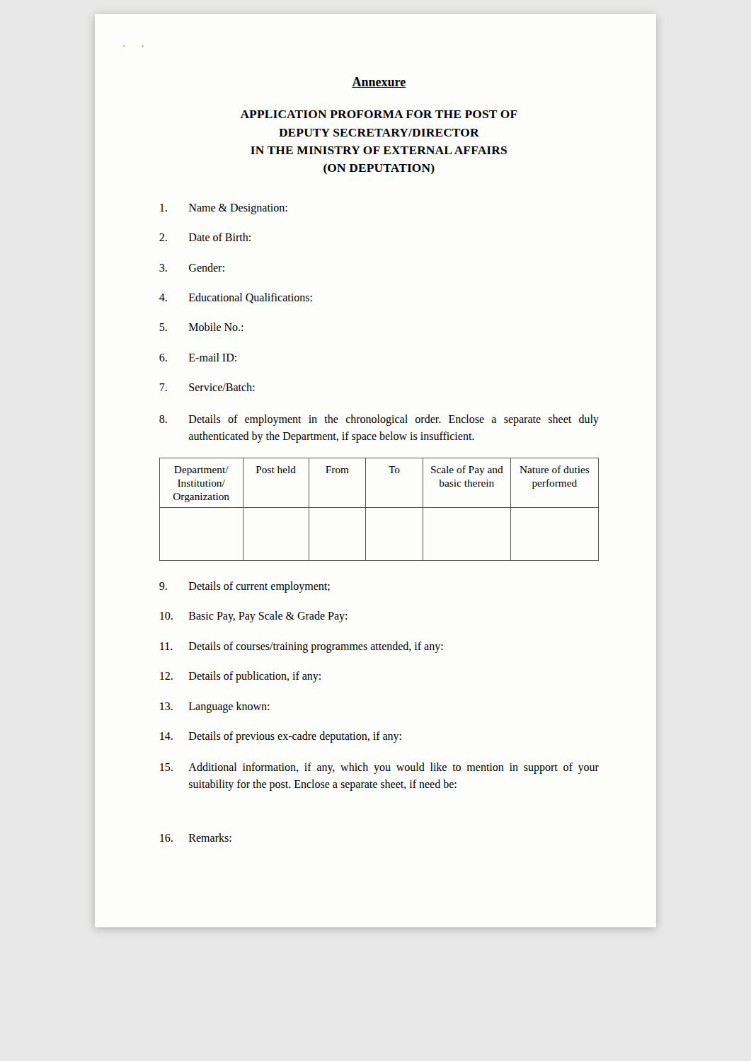′ ′
Annexure
APPLICATION PROFORMA FOR THE POST OF
DEPUTY SECRETARY/DIRECTOR
IN THE MINISTRY OF EXTERNAL AFFAIRS
(ON DEPUTATION)
1. Name & Designation:
2. Date of Birth:
3. Gender:
4. Educational Qualifications:
5. Mobile No.:
6. E-mail ID:
7. Service/Batch:
8. Details of employment in the chronological order. Enclose a separate sheet duly authenticated by the Department, if space below is insufficient.
| Department/ Institution/ Organization | Post held | From | To | Scale of Pay and basic therein | Nature of duties performed |
| --- | --- | --- | --- | --- | --- |
9. Details of current employment;
10. Basic Pay, Pay Scale & Grade Pay:
11. Details of courses/training programmes attended, if any:
12. Details of publication, if any:
13. Language known:
14. Details of previous ex-cadre deputation, if any:
15. Additional information, if any, which you would like to mention in support of your suitability for the post. Enclose a separate sheet, if need be:
16. Remarks: